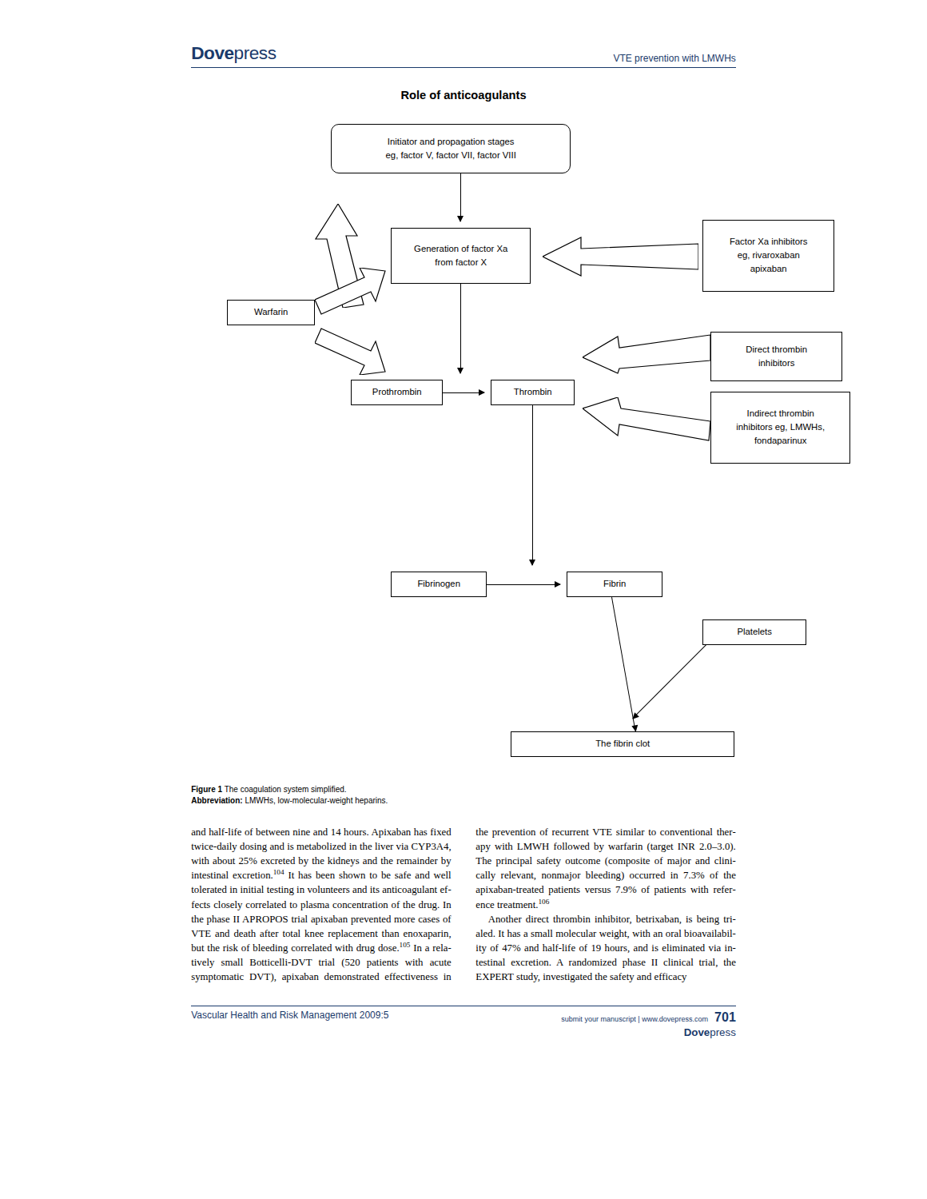Dovepress
VTE prevention with LMWHs
Role of anticoagulants
Initiator and propagation stages
eg, factor V, factor VII, factor VIII
Generation of factor Xa
from factor X
Warfarin
Prothrombin
Thrombin
Factor Xa inhibitors
eg, rivaroxaban
apixaban
Direct thrombin
inhibitors
Indirect thrombin
inhibitors eg, LMWHs,
fondaparinux
Fibrinogen
Fibrin
Platelets
The fibrin clot
Figure 1 The coagulation system simplified.
Abbreviation: LMWHs, low-molecular-weight heparins.
and half-life of between nine and 14 hours. Apixaban has fixed twice-daily dosing and is metabolized in the liver via CYP3A4, with about 25% excreted by the kidneys and the remainder by intestinal excretion.104 It has been shown to be safe and well tolerated in initial testing in volunteers and its anticoagulant effects closely correlated to plasma concentration of the drug. In the phase II APROPOS trial apixaban prevented more cases of VTE and death after total knee replacement than enoxaparin, but the risk of bleeding correlated with drug dose.105 In a relatively small Botticelli-DVT trial (520 patients with acute symptomatic DVT), apixaban demonstrated effectiveness in the prevention of recurrent VTE similar to conventional therapy with LMWH followed by warfarin (target INR 2.0–3.0). The principal safety outcome (composite of major and clinically relevant, nonmajor bleeding) occurred in 7.3% of the apixaban-treated patients versus 7.9% of patients with reference treatment.106
Another direct thrombin inhibitor, betrixaban, is being trialed. It has a small molecular weight, with an oral bioavailability of 47% and half-life of 19 hours, and is eliminated via intestinal excretion. A randomized phase II clinical trial, the EXPERT study, investigated the safety and efficacy
Vascular Health and Risk Management 2009:5
submit your manuscript | www.dovepress.com 701
Dovepress